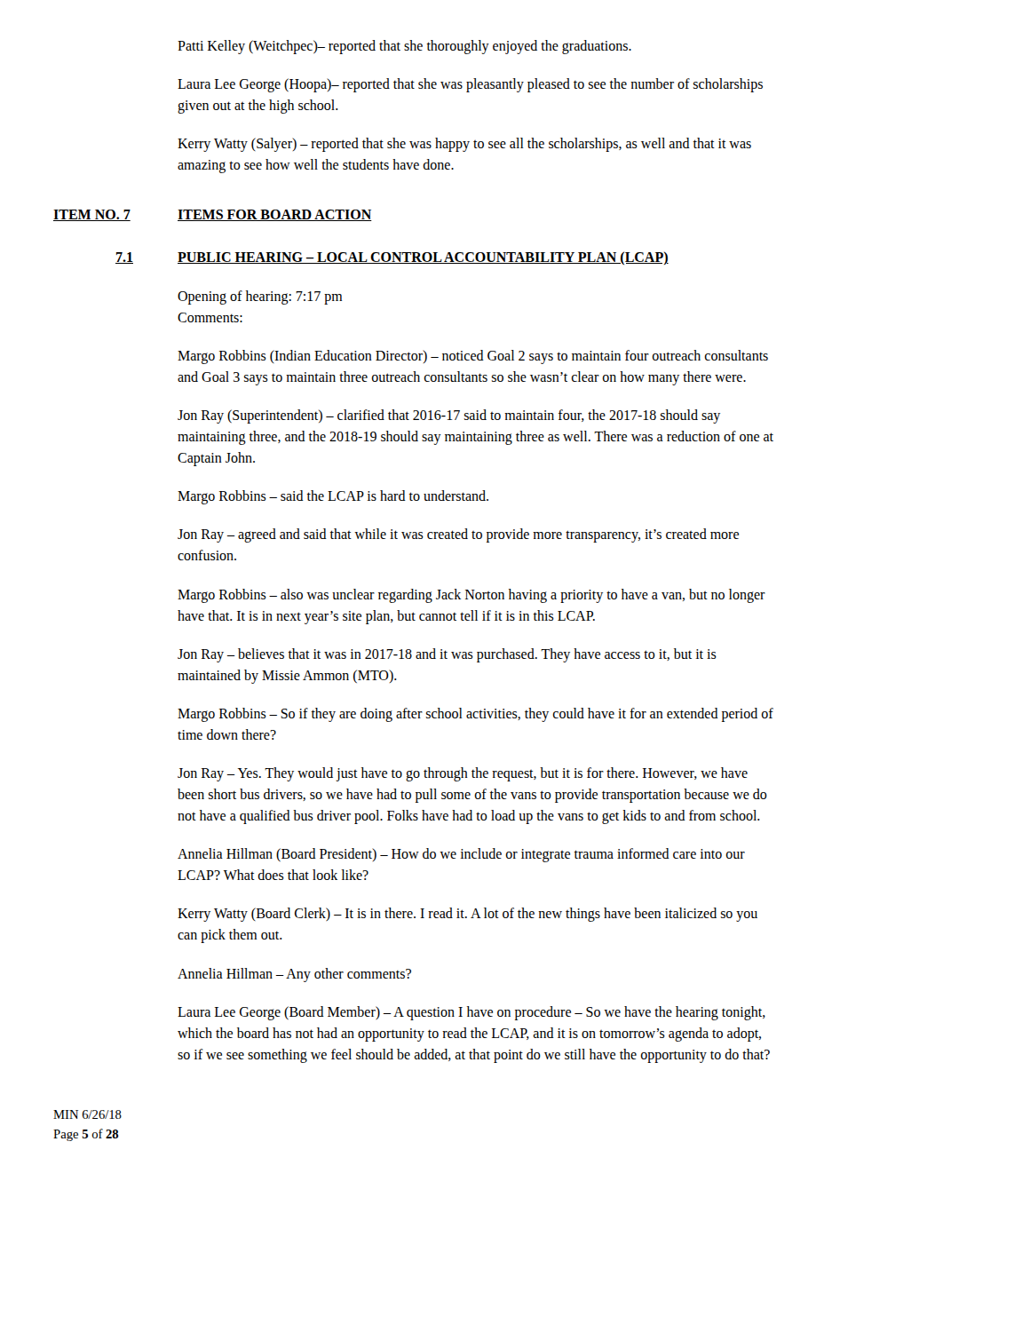Patti Kelley (Weitchpec)– reported that she thoroughly enjoyed the graduations.
Laura Lee George (Hoopa)– reported that she was pleasantly pleased to see the number of scholarships given out at the high school.
Kerry Watty (Salyer) – reported that she was happy to see all the scholarships, as well and that it was amazing to see how well the students have done.
ITEM NO. 7 ITEMS FOR BOARD ACTION
7.1 PUBLIC HEARING – LOCAL CONTROL ACCOUNTABILITY PLAN (LCAP)
Opening of hearing: 7:17 pm
Comments:
Margo Robbins (Indian Education Director) – noticed Goal 2 says to maintain four outreach consultants and Goal 3 says to maintain three outreach consultants so she wasn’t clear on how many there were.
Jon Ray (Superintendent) – clarified that 2016-17 said to maintain four, the 2017-18 should say maintaining three, and the 2018-19 should say maintaining three as well. There was a reduction of one at Captain John.
Margo Robbins – said the LCAP is hard to understand.
Jon Ray – agreed and said that while it was created to provide more transparency, it’s created more confusion.
Margo Robbins – also was unclear regarding Jack Norton having a priority to have a van, but no longer have that. It is in next year’s site plan, but cannot tell if it is in this LCAP.
Jon Ray – believes that it was in 2017-18 and it was purchased. They have access to it, but it is maintained by Missie Ammon (MTO).
Margo Robbins – So if they are doing after school activities, they could have it for an extended period of time down there?
Jon Ray – Yes. They would just have to go through the request, but it is for there. However, we have been short bus drivers, so we have had to pull some of the vans to provide transportation because we do not have a qualified bus driver pool. Folks have had to load up the vans to get kids to and from school.
Annelia Hillman (Board President) – How do we include or integrate trauma informed care into our LCAP? What does that look like?
Kerry Watty (Board Clerk) – It is in there. I read it. A lot of the new things have been italicized so you can pick them out.
Annelia Hillman – Any other comments?
Laura Lee George (Board Member) – A question I have on procedure – So we have the hearing tonight, which the board has not had an opportunity to read the LCAP, and it is on tomorrow’s agenda to adopt, so if we see something we feel should be added, at that point do we still have the opportunity to do that?
MIN 6/26/18
Page 5 of 28